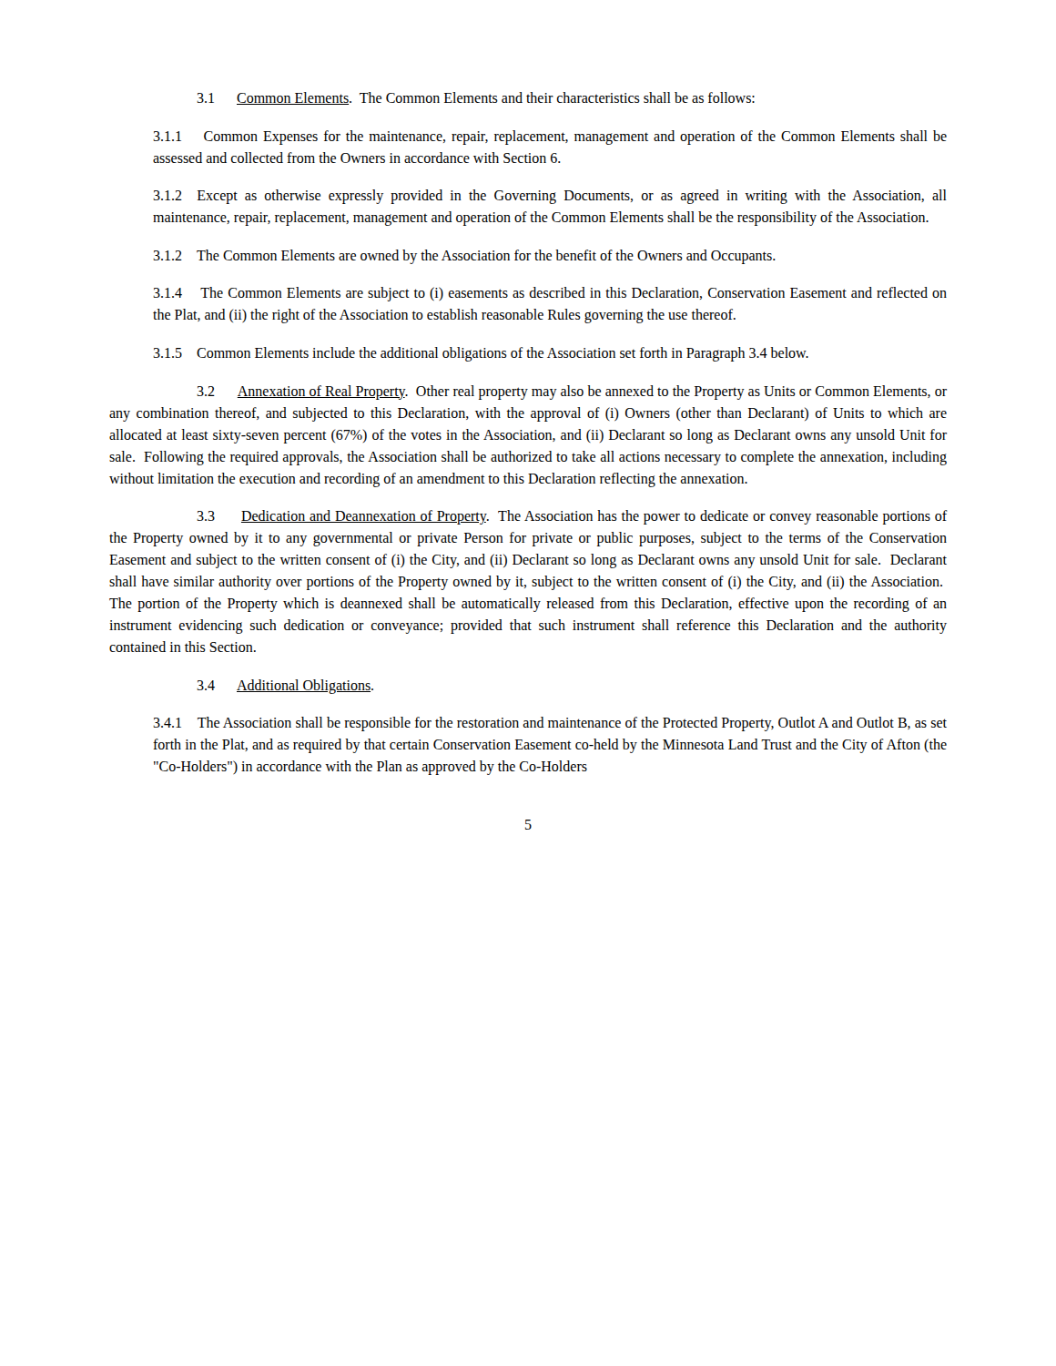3.1 Common Elements. The Common Elements and their characteristics shall be as follows:
3.1.1 Common Expenses for the maintenance, repair, replacement, management and operation of the Common Elements shall be assessed and collected from the Owners in accordance with Section 6.
3.1.2 Except as otherwise expressly provided in the Governing Documents, or as agreed in writing with the Association, all maintenance, repair, replacement, management and operation of the Common Elements shall be the responsibility of the Association.
3.1.2 The Common Elements are owned by the Association for the benefit of the Owners and Occupants.
3.1.4 The Common Elements are subject to (i) easements as described in this Declaration, Conservation Easement and reflected on the Plat, and (ii) the right of the Association to establish reasonable Rules governing the use thereof.
3.1.5 Common Elements include the additional obligations of the Association set forth in Paragraph 3.4 below.
3.2 Annexation of Real Property. Other real property may also be annexed to the Property as Units or Common Elements, or any combination thereof, and subjected to this Declaration, with the approval of (i) Owners (other than Declarant) of Units to which are allocated at least sixty-seven percent (67%) of the votes in the Association, and (ii) Declarant so long as Declarant owns any unsold Unit for sale. Following the required approvals, the Association shall be authorized to take all actions necessary to complete the annexation, including without limitation the execution and recording of an amendment to this Declaration reflecting the annexation.
3.3 Dedication and Deannexation of Property. The Association has the power to dedicate or convey reasonable portions of the Property owned by it to any governmental or private Person for private or public purposes, subject to the terms of the Conservation Easement and subject to the written consent of (i) the City, and (ii) Declarant so long as Declarant owns any unsold Unit for sale. Declarant shall have similar authority over portions of the Property owned by it, subject to the written consent of (i) the City, and (ii) the Association. The portion of the Property which is deannexed shall be automatically released from this Declaration, effective upon the recording of an instrument evidencing such dedication or conveyance; provided that such instrument shall reference this Declaration and the authority contained in this Section.
3.4 Additional Obligations.
3.4.1 The Association shall be responsible for the restoration and maintenance of the Protected Property, Outlot A and Outlot B, as set forth in the Plat, and as required by that certain Conservation Easement co-held by the Minnesota Land Trust and the City of Afton (the "Co-Holders") in accordance with the Plan as approved by the Co-Holders
5